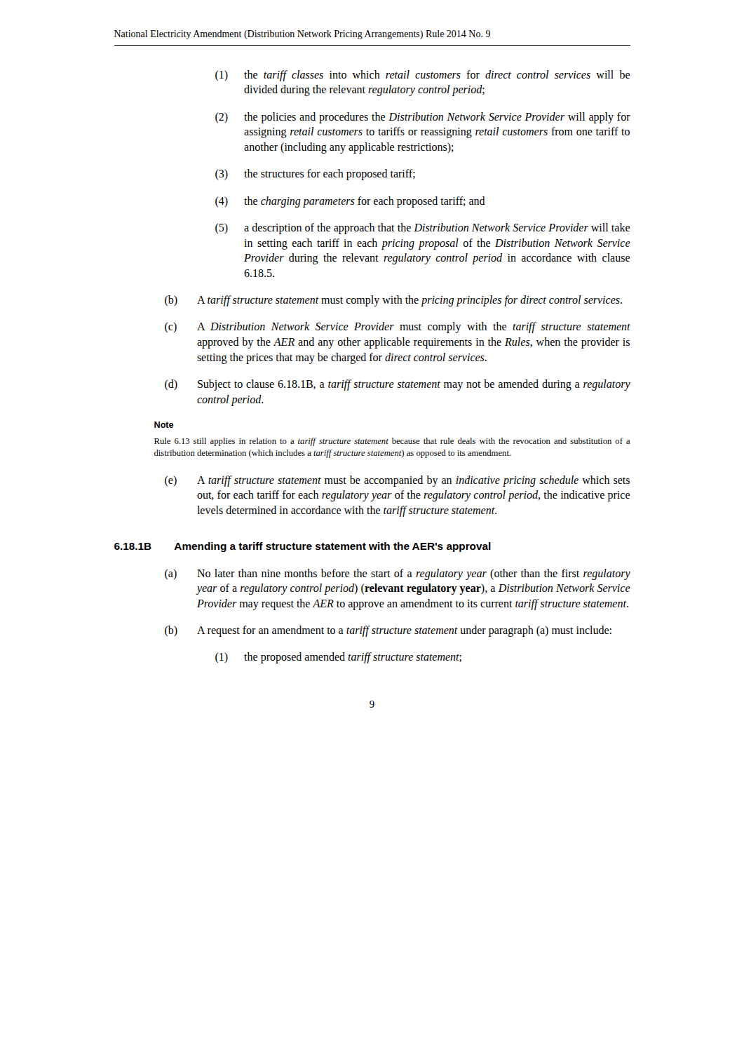National Electricity Amendment (Distribution Network Pricing Arrangements) Rule 2014 No. 9
(1) the tariff classes into which retail customers for direct control services will be divided during the relevant regulatory control period;
(2) the policies and procedures the Distribution Network Service Provider will apply for assigning retail customers to tariffs or reassigning retail customers from one tariff to another (including any applicable restrictions);
(3) the structures for each proposed tariff;
(4) the charging parameters for each proposed tariff; and
(5) a description of the approach that the Distribution Network Service Provider will take in setting each tariff in each pricing proposal of the Distribution Network Service Provider during the relevant regulatory control period in accordance with clause 6.18.5.
(b) A tariff structure statement must comply with the pricing principles for direct control services.
(c) A Distribution Network Service Provider must comply with the tariff structure statement approved by the AER and any other applicable requirements in the Rules, when the provider is setting the prices that may be charged for direct control services.
(d) Subject to clause 6.18.1B, a tariff structure statement may not be amended during a regulatory control period.
Note
Rule 6.13 still applies in relation to a tariff structure statement because that rule deals with the revocation and substitution of a distribution determination (which includes a tariff structure statement) as opposed to its amendment.
(e) A tariff structure statement must be accompanied by an indicative pricing schedule which sets out, for each tariff for each regulatory year of the regulatory control period, the indicative price levels determined in accordance with the tariff structure statement.
6.18.1B Amending a tariff structure statement with the AER's approval
(a) No later than nine months before the start of a regulatory year (other than the first regulatory year of a regulatory control period) (relevant regulatory year), a Distribution Network Service Provider may request the AER to approve an amendment to its current tariff structure statement.
(b) A request for an amendment to a tariff structure statement under paragraph (a) must include:
(1) the proposed amended tariff structure statement;
9